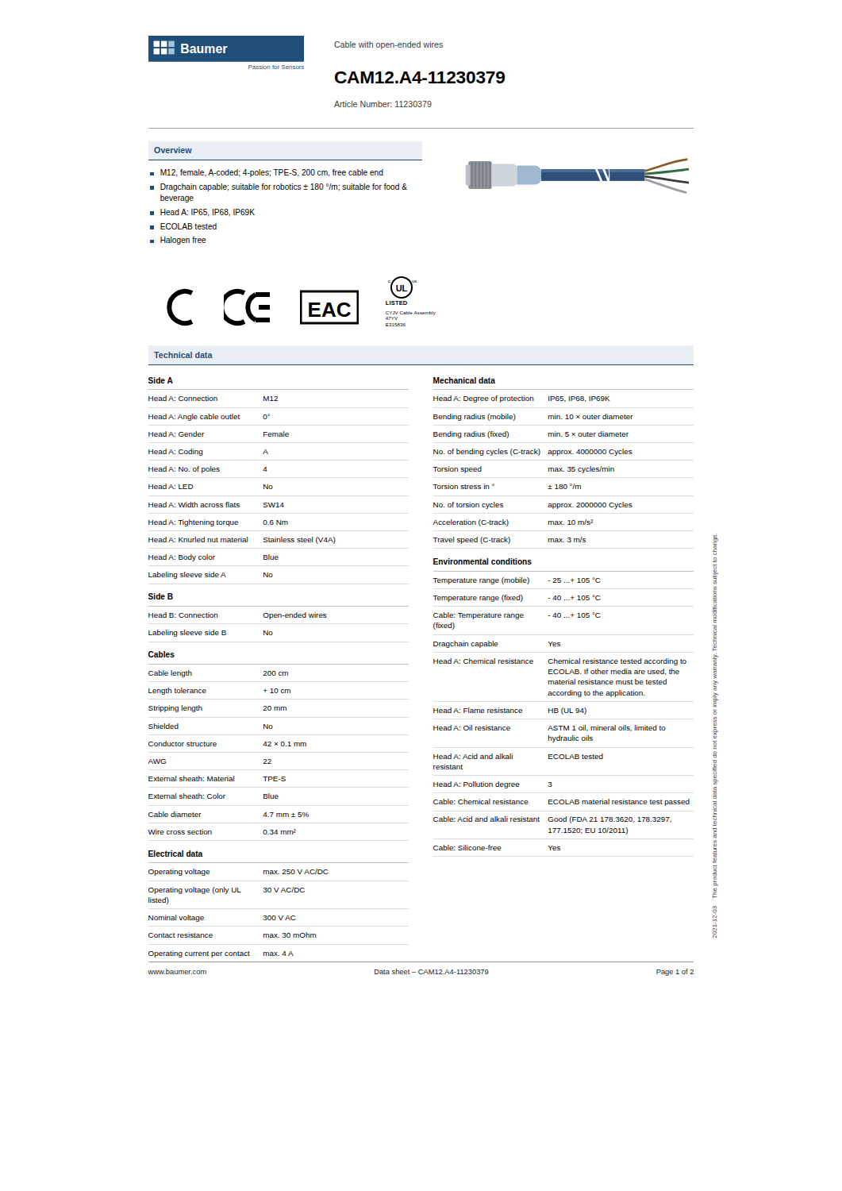Baumer Passion for Sensors
Cable with open-ended wires
CAM12.A4-11230379
Article Number: 11230379
Overview
M12, female, A-coded; 4-poles; TPE-S, 200 cm, free cable end
Dragchain capable; suitable for robotics ± 180 °/m; suitable for food & beverage
Head A: IP65, IP68, IP69K
ECOLAB tested
Halogen free
EAC
UL c us
LISTED
CYJV Cable Assembly
47YV
E315836
Technical data
| Side A |
| --- |
| Head A: Connection | M12 |
| Head A: Angle cable outlet | 0° |
| Head A: Gender | Female |
| Head A: Coding | A |
| Head A: No. of poles | 4 |
| Head A: LED | No |
| Head A: Width across flats | SW14 |
| Head A: Tightening torque | 0.6 Nm |
| Head A: Knurled nut material | Stainless steel (V4A) |
| Head A: Body color | Blue |
| Labeling sleeve side A | No |
| Side B |
| Head B: Connection | Open-ended wires |
| Labeling sleeve side B | No |
| Cables |
| Cable length | 200 cm |
| Length tolerance | + 10 cm |
| Stripping length | 20 mm |
| Shielded | No |
| Conductor structure | 42 × 0.1 mm |
| AWG | 22 |
| External sheath: Material | TPE-S |
| External sheath: Color | Blue |
| Cable diameter | 4.7 mm ± 5% |
| Wire cross section | 0.34 mm² |
| Electrical data |
| Operating voltage | max. 250 V AC/DC |
| Operating voltage (only UL listed) | 30 V AC/DC |
| Nominal voltage | 300 V AC |
| Contact resistance | max. 30 mOhm |
| Operating current per contact | max. 4 A |
| Mechanical data |
| --- |
| Head A: Degree of protection | IP65, IP68, IP69K |
| Bending radius (mobile) | min. 10 × outer diameter |
| Bending radius (fixed) | min. 5 × outer diameter |
| No. of bending cycles (C-track) | approx. 4000000 Cycles |
| Torsion speed | max. 35 cycles/min |
| Torsion stress in ° | ± 180 °/m |
| No. of torsion cycles | approx. 2000000 Cycles |
| Acceleration (C-track) | max. 10 m/s² |
| Travel speed (C-track) | max. 3 m/s |
| Environmental conditions |
| Temperature range (mobile) | - 25 ...+ 105 °C |
| Temperature range (fixed) | - 40 ...+ 105 °C |
| Cable: Temperature range (fixed) | - 40 ...+ 105 °C |
| Dragchain capable | Yes |
| Head A: Chemical resistance | Chemical resistance tested according to ECOLAB. If other media are used, the material resistance must be tested according to the application. |
| Head A: Flame resistance | HB (UL 94) |
| Head A: Oil resistance | ASTM 1 oil, mineral oils, limited to hydraulic oils |
| Head A: Acid and alkali resistant | ECOLAB tested |
| Head A: Pollution degree | 3 |
| Cable: Chemical resistance | ECOLAB material resistance test passed |
| Cable: Acid and alkali resistant | Good (FDA 21 178.3620, 178.3297, 177.1520; EU 10/2011) |
| Cable: Silicone-free | Yes |
2021-12-03 The product features and technical data specified do not express or imply any warranty. Technical modifications subject to change.
www.baumer.com
Data sheet – CAM12.A4-11230379
Page 1 of 2